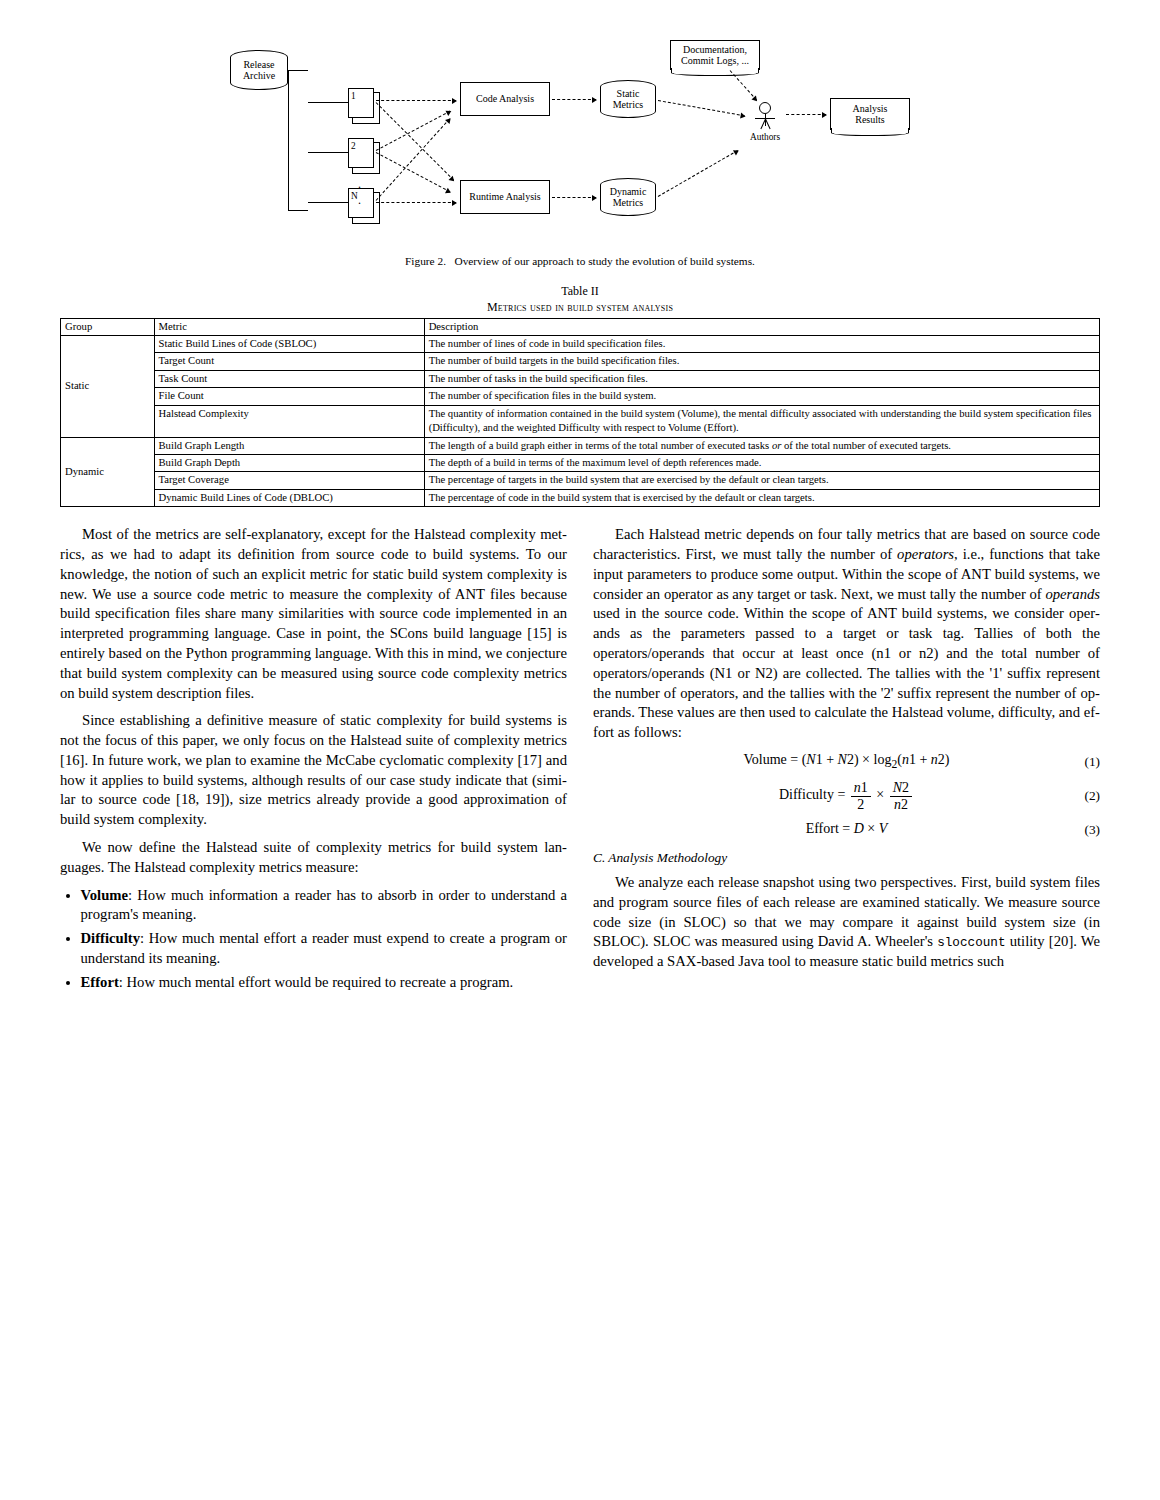Release
Archive
1
2
N
.
.
Code Analysis
Runtime Analysis
Static
Metrics
Dynamic
Metrics
Documentation,
Commit Logs, ...
Analysis
Results
Authors
Figure 2. Overview of our approach to study the evolution of build systems.
Table II Metrics used in build system analysis
| Group | Metric | Description |
| --- | --- | --- |
| Static | Static Build Lines of Code (SBLOC) | The number of lines of code in build specification files. |
| Target Count | The number of build targets in the build specification files. |
| Task Count | The number of tasks in the build specification files. |
| File Count | The number of specification files in the build system. |
| Halstead Complexity | The quantity of information contained in the build system (Volume), the mental difficulty associated with understanding the build system specification files (Difficulty), and the weighted Difficulty with respect to Volume (Effort). |
| Dynamic | Build Graph Length | The length of a build graph either in terms of the total number of executed tasks or of the total number of executed targets. |
| Build Graph Depth | The depth of a build in terms of the maximum level of depth references made. |
| Target Coverage | The percentage of targets in the build system that are exercised by the default or clean targets. |
| Dynamic Build Lines of Code (DBLOC) | The percentage of code in the build system that is exercised by the default or clean targets. |
Most of the metrics are self-explanatory, except for the Halstead complexity metrics, as we had to adapt its definition from source code to build systems. To our knowledge, the notion of such an explicit metric for static build system complexity is new. We use a source code metric to measure the complexity of ANT files because build specification files share many similarities with source code implemented in an interpreted programming language. Case in point, the SCons build language [15] is entirely based on the Python programming language. With this in mind, we conjecture that build system complexity can be measured using source code complexity metrics on build system description files.
Since establishing a definitive measure of static complexity for build systems is not the focus of this paper, we only focus on the Halstead suite of complexity metrics [16]. In future work, we plan to examine the McCabe cyclomatic complexity [17] and how it applies to build systems, although results of our case study indicate that (similar to source code [18, 19]), size metrics already provide a good approximation of build system complexity.
We now define the Halstead suite of complexity metrics for build system languages. The Halstead complexity metrics measure:
Volume: How much information a reader has to absorb in order to understand a program's meaning.
Difficulty: How much mental effort a reader must expend to create a program or understand its meaning.
Effort: How much mental effort would be required to recreate a program.
Each Halstead metric depends on four tally metrics that are based on source code characteristics. First, we must tally the number of operators, i.e., functions that take input parameters to produce some output. Within the scope of ANT build systems, we consider an operator as any target or task. Next, we must tally the number of operands used in the source code. Within the scope of ANT build systems, we consider operands as the parameters passed to a target or task tag. Tallies of both the operators/operands that occur at least once (n1 or n2) and the total number of operators/operands (N1 or N2) are collected. The tallies with the '1' suffix represent the number of operators, and the tallies with the '2' suffix represent the number of operands. These values are then used to calculate the Halstead volume, difficulty, and effort as follows:
Volume = (N1 + N2) × log2(n1 + n2) (1)
Difficulty = n12 × N2 n2 (2)
Effort = D × V (3)
C. Analysis Methodology
We analyze each release snapshot using two perspectives. First, build system files and program source files of each release are examined statically. We measure source code size (in SLOC) so that we may compare it against build system size (in SBLOC). SLOC was measured using David A. Wheeler's sloccount utility [20]. We developed a SAX-based Java tool to measure static build metrics such